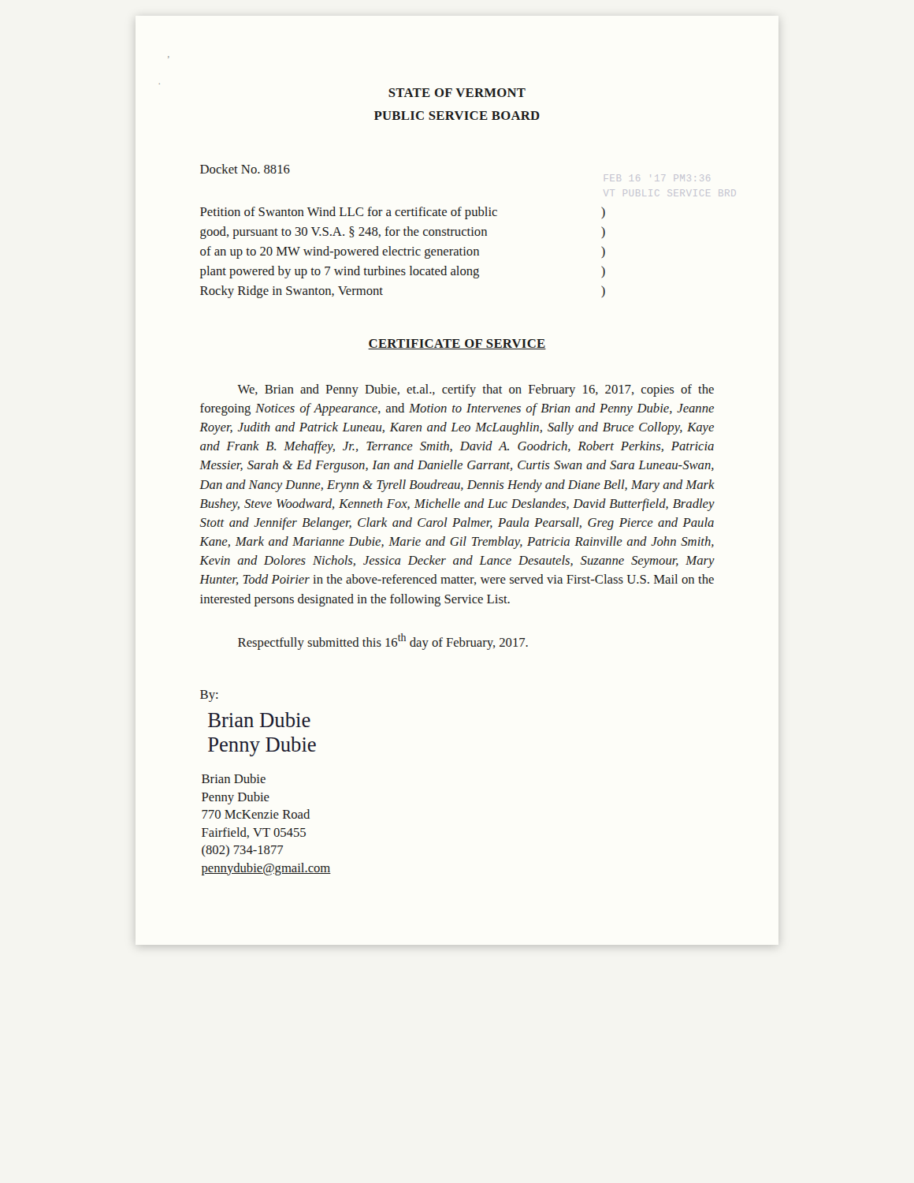, .
STATE OF VERMONT
PUBLIC SERVICE BOARD
Docket No. 8816
| Petition of Swanton Wind LLC for a certificate of public | ) |
| good, pursuant to 30 V.S.A. § 248, for the construction | ) |
| of an up to 20 MW wind-powered electric generation | ) |
| plant powered by up to 7 wind turbines located along | ) |
| Rocky Ridge in Swanton, Vermont | ) |
FEB 16 '17 PM3:36
VT PUBLIC SERVICE BRD
CERTIFICATE OF SERVICE
We, Brian and Penny Dubie, et.al., certify that on February 16, 2017, copies of the foregoing Notices of Appearance, and Motion to Intervenes of Brian and Penny Dubie, Jeanne Royer, Judith and Patrick Luneau, Karen and Leo McLaughlin, Sally and Bruce Collopy, Kaye and Frank B. Mehaffey, Jr., Terrance Smith, David A. Goodrich, Robert Perkins, Patricia Messier, Sarah & Ed Ferguson, Ian and Danielle Garrant, Curtis Swan and Sara Luneau-Swan, Dan and Nancy Dunne, Erynn & Tyrell Boudreau, Dennis Hendy and Diane Bell, Mary and Mark Bushey, Steve Woodward, Kenneth Fox, Michelle and Luc Deslandes, David Butterfield, Bradley Stott and Jennifer Belanger, Clark and Carol Palmer, Paula Pearsall, Greg Pierce and Paula Kane, Mark and Marianne Dubie, Marie and Gil Tremblay, Patricia Rainville and John Smith, Kevin and Dolores Nichols, Jessica Decker and Lance Desautels, Suzanne Seymour, Mary Hunter, Todd Poirier in the above-referenced matter, were served via First-Class U.S. Mail on the interested persons designated in the following Service List.
Respectfully submitted this 16th day of February, 2017.
By:
Brian Dubie Penny Dubie
Brian Dubie
Penny Dubie
770 McKenzie Road
Fairfield, VT 05455
(802) 734-1877
pennydubie@gmail.com